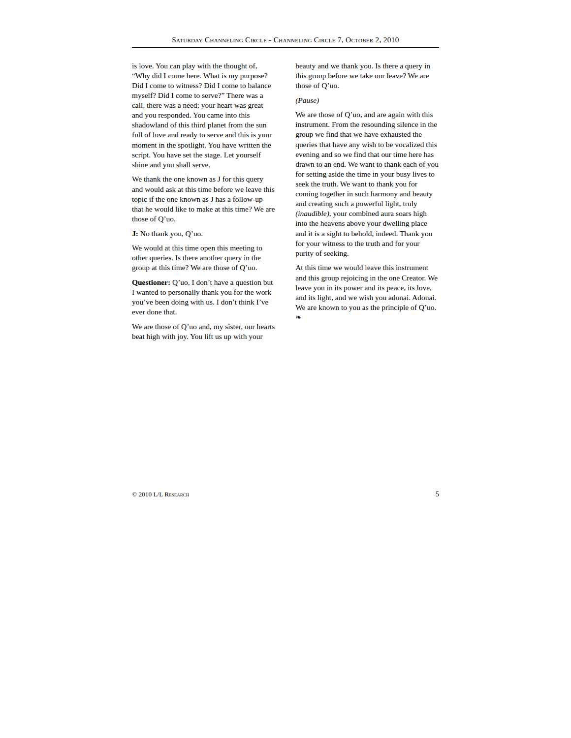Saturday Channeling Circle - Channeling Circle 7, October 2, 2010
is love. You can play with the thought of, “Why did I come here. What is my purpose? Did I come to witness? Did I come to balance myself? Did I come to serve?” There was a call, there was a need; your heart was great and you responded. You came into this shadowland of this third planet from the sun full of love and ready to serve and this is your moment in the spotlight. You have written the script. You have set the stage. Let yourself shine and you shall serve.
We thank the one known as J for this query and would ask at this time before we leave this topic if the one known as J has a follow-up that he would like to make at this time? We are those of Q’uo.
J: No thank you, Q’uo.
We would at this time open this meeting to other queries. Is there another query in the group at this time? We are those of Q’uo.
Questioner: Q’uo, I don’t have a question but I wanted to personally thank you for the work you’ve been doing with us. I don’t think I’ve ever done that.
We are those of Q’uo and, my sister, our hearts beat high with joy. You lift us up with your beauty and we thank you. Is there a query in this group before we take our leave? We are those of Q’uo.
(Pause)
We are those of Q’uo, and are again with this instrument. From the resounding silence in the group we find that we have exhausted the queries that have any wish to be vocalized this evening and so we find that our time here has drawn to an end. We want to thank each of you for setting aside the time in your busy lives to seek the truth. We want to thank you for coming together in such harmony and beauty and creating such a powerful light, truly (inaudible), your combined aura soars high into the heavens above your dwelling place and it is a sight to behold, indeed. Thank you for your witness to the truth and for your purity of seeking.
At this time we would leave this instrument and this group rejoicing in the one Creator. We leave you in its power and its peace, its love, and its light, and we wish you adonai. Adonai. We are known to you as the principle of Q’uo. ❧
© 2010 L/L Research
5